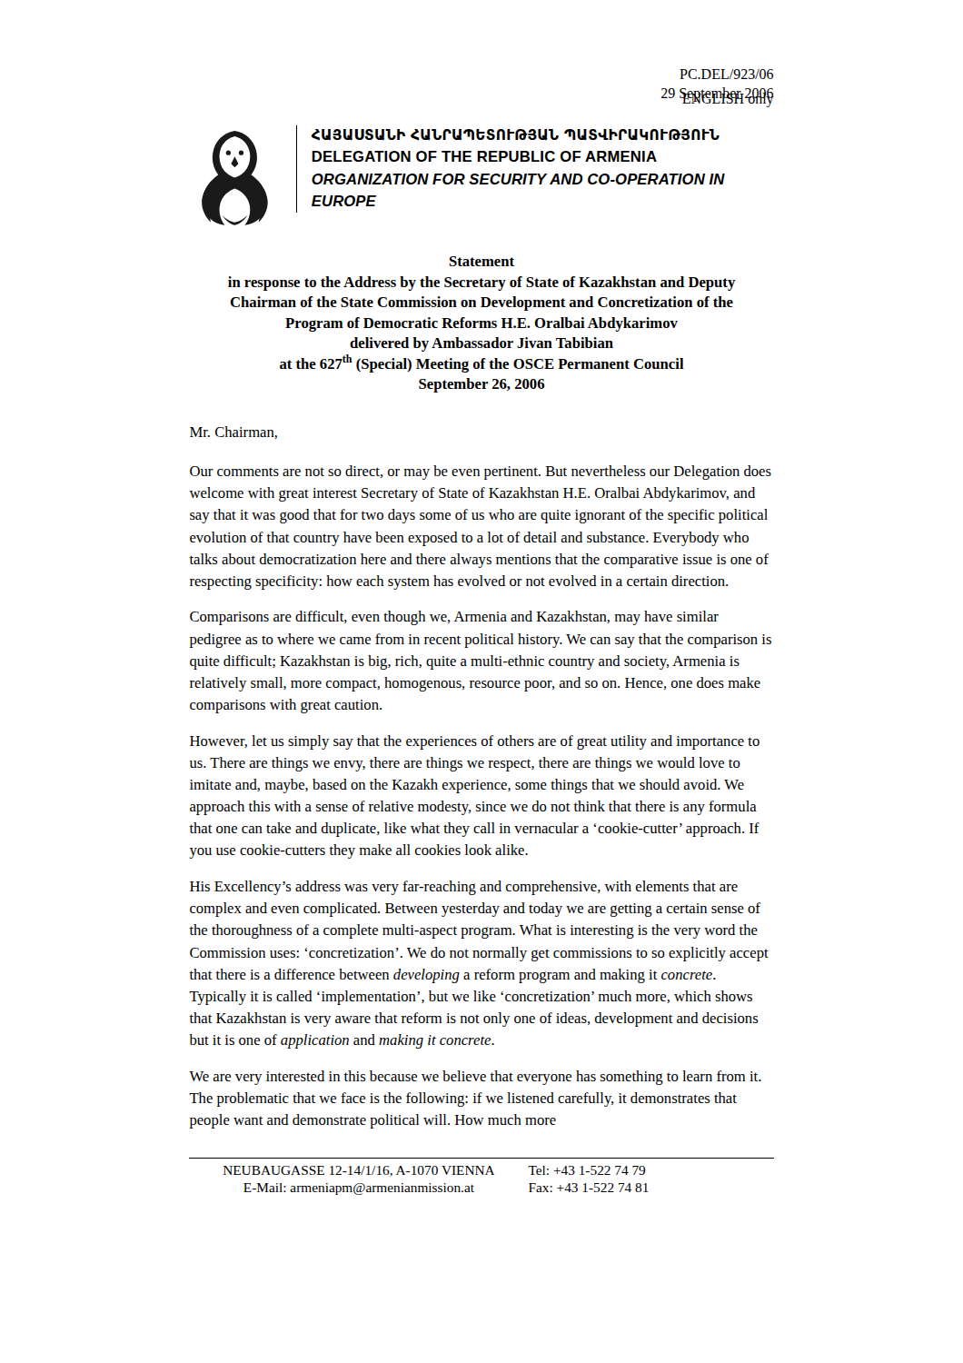PC.DEL/923/06
29 September 2006
ENGLISH only
ՀԱՅԱՍՏԱՆԻ ՀԱՆՐԱՊԵՏՈՒԹՅԱՆ ՊԱՏՎԻՐԱԿՈՒԹՅՈՒՆ
DELEGATION OF THE REPUBLIC OF ARMENIA
ORGANIZATION FOR SECURITY AND CO-OPERATION IN EUROPE
Statement in response to the Address by the Secretary of State of Kazakhstan and Deputy Chairman of the State Commission on Development and Concretization of the Program of Democratic Reforms H.E. Oralbai Abdykarimov delivered by Ambassador Jivan Tabibian at the 627th (Special) Meeting of the OSCE Permanent Council September 26, 2006
Mr. Chairman,
Our comments are not so direct, or may be even pertinent. But nevertheless our Delegation does welcome with great interest Secretary of State of Kazakhstan H.E. Oralbai Abdykarimov, and say that it was good that for two days some of us who are quite ignorant of the specific political evolution of that country have been exposed to a lot of detail and substance. Everybody who talks about democratization here and there always mentions that the comparative issue is one of respecting specificity: how each system has evolved or not evolved in a certain direction.
Comparisons are difficult, even though we, Armenia and Kazakhstan, may have similar pedigree as to where we came from in recent political history. We can say that the comparison is quite difficult; Kazakhstan is big, rich, quite a multi-ethnic country and society, Armenia is relatively small, more compact, homogenous, resource poor, and so on. Hence, one does make comparisons with great caution.
However, let us simply say that the experiences of others are of great utility and importance to us. There are things we envy, there are things we respect, there are things we would love to imitate and, maybe, based on the Kazakh experience, some things that we should avoid. We approach this with a sense of relative modesty, since we do not think that there is any formula that one can take and duplicate, like what they call in vernacular a ‘cookie-cutter’ approach. If you use cookie-cutters they make all cookies look alike.
His Excellency’s address was very far-reaching and comprehensive, with elements that are complex and even complicated. Between yesterday and today we are getting a certain sense of the thoroughness of a complete multi-aspect program. What is interesting is the very word the Commission uses: ‘concretization’. We do not normally get commissions to so explicitly accept that there is a difference between developing a reform program and making it concrete. Typically it is called ‘implementation’, but we like ‘concretization’ much more, which shows that Kazakhstan is very aware that reform is not only one of ideas, development and decisions but it is one of application and making it concrete.
We are very interested in this because we believe that everyone has something to learn from it. The problematic that we face is the following: if we listened carefully, it demonstrates that people want and demonstrate political will. How much more
| NEUBAUGASSE 12-14/1/16, A-1070 VIENNA E-Mail: armeniapm@armenianmission.at | Tel: +43 1-522 74 79 Fax: +43 1-522 74 81 |